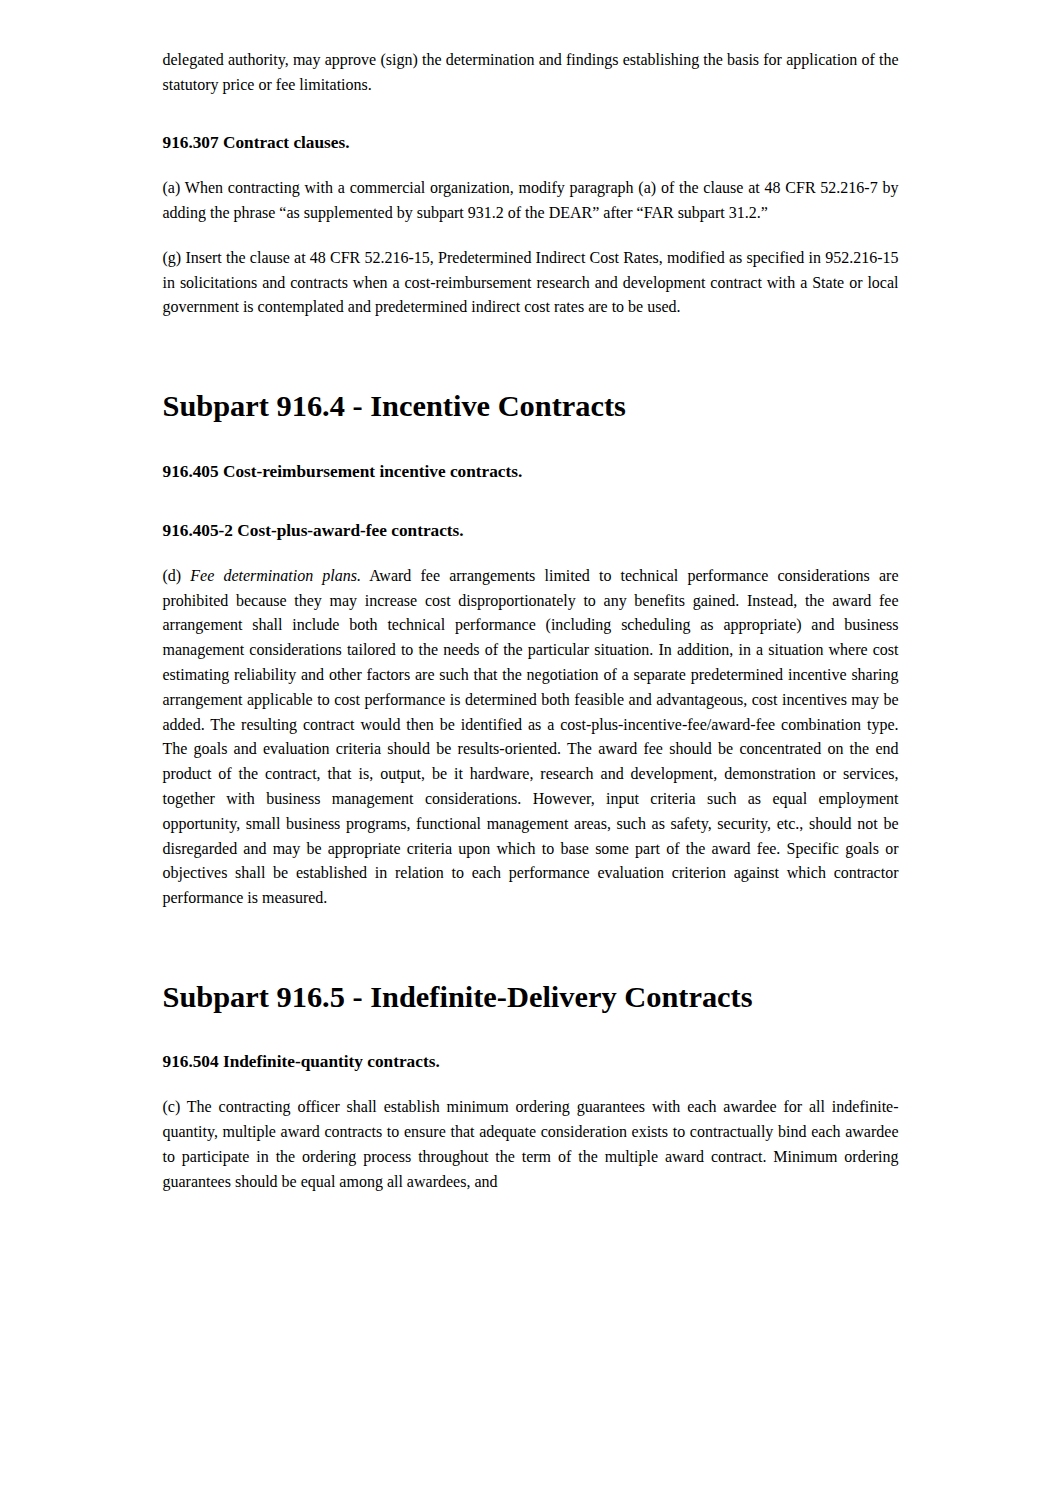delegated authority, may approve (sign) the determination and findings establishing the basis for application of the statutory price or fee limitations.
916.307 Contract clauses.
(a) When contracting with a commercial organization, modify paragraph (a) of the clause at 48 CFR 52.216-7 by adding the phrase “as supplemented by subpart 931.2 of the DEAR” after “FAR subpart 31.2.”
(g) Insert the clause at 48 CFR 52.216-15, Predetermined Indirect Cost Rates, modified as specified in 952.216-15 in solicitations and contracts when a cost-reimbursement research and development contract with a State or local government is contemplated and predetermined indirect cost rates are to be used.
Subpart 916.4 - Incentive Contracts
916.405 Cost-reimbursement incentive contracts.
916.405-2 Cost-plus-award-fee contracts.
(d) Fee determination plans. Award fee arrangements limited to technical performance considerations are prohibited because they may increase cost disproportionately to any benefits gained. Instead, the award fee arrangement shall include both technical performance (including scheduling as appropriate) and business management considerations tailored to the needs of the particular situation. In addition, in a situation where cost estimating reliability and other factors are such that the negotiation of a separate predetermined incentive sharing arrangement applicable to cost performance is determined both feasible and advantageous, cost incentives may be added. The resulting contract would then be identified as a cost-plus-incentive-fee/award-fee combination type. The goals and evaluation criteria should be results-oriented. The award fee should be concentrated on the end product of the contract, that is, output, be it hardware, research and development, demonstration or services, together with business management considerations. However, input criteria such as equal employment opportunity, small business programs, functional management areas, such as safety, security, etc., should not be disregarded and may be appropriate criteria upon which to base some part of the award fee. Specific goals or objectives shall be established in relation to each performance evaluation criterion against which contractor performance is measured.
Subpart 916.5 - Indefinite-Delivery Contracts
916.504 Indefinite-quantity contracts.
(c) The contracting officer shall establish minimum ordering guarantees with each awardee for all indefinite-quantity, multiple award contracts to ensure that adequate consideration exists to contractually bind each awardee to participate in the ordering process throughout the term of the multiple award contract. Minimum ordering guarantees should be equal among all awardees, and